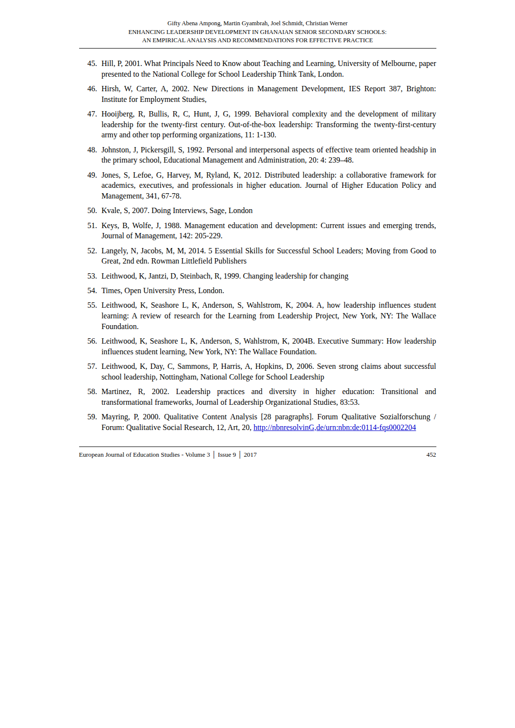Gifty Abena Ampong, Martin Gyambrah, Joel Schmidt, Christian Werner
Enhancing Leadership Development in Ghanaian Senior Secondary Schools:
An Empirical Analysis and Recommendations for Effective Practice
Hill, P, 2001. What Principals Need to Know about Teaching and Learning, University of Melbourne, paper presented to the National College for School Leadership Think Tank, London.
Hirsh, W, Carter, A, 2002. New Directions in Management Development, IES Report 387, Brighton: Institute for Employment Studies,
Hooijberg, R, Bullis, R, C, Hunt, J, G, 1999. Behavioral complexity and the development of military leadership for the twenty-first century. Out-of-the-box leadership: Transforming the twenty-first-century army and other top performing organizations, 11: 1-130.
Johnston, J, Pickersgill, S, 1992. Personal and interpersonal aspects of effective team oriented headship in the primary school, Educational Management and Administration, 20: 4: 239–48.
Jones, S, Lefoe, G, Harvey, M, Ryland, K, 2012. Distributed leadership: a collaborative framework for academics, executives, and professionals in higher education. Journal of Higher Education Policy and Management, 341, 67-78.
Kvale, S, 2007. Doing Interviews, Sage, London
Keys, B, Wolfe, J, 1988. Management education and development: Current issues and emerging trends, Journal of Management, 142: 205-229.
Langely, N, Jacobs, M, M, 2014. 5 Essential Skills for Successful School Leaders; Moving from Good to Great, 2nd edn. Rowman Littlefield Publishers
Leithwood, K, Jantzi, D, Steinbach, R, 1999. Changing leadership for changing
Times, Open University Press, London.
Leithwood, K, Seashore L, K, Anderson, S, Wahlstrom, K, 2004. A, how leadership influences student learning: A review of research for the Learning from Leadership Project, New York, NY: The Wallace Foundation.
Leithwood, K, Seashore L, K, Anderson, S, Wahlstrom, K, 2004B. Executive Summary: How leadership influences student learning, New York, NY: The Wallace Foundation.
Leithwood, K, Day, C, Sammons, P, Harris, A, Hopkins, D, 2006. Seven strong claims about successful school leadership, Nottingham, National College for School Leadership
Martinez, R, 2002. Leadership practices and diversity in higher education: Transitional and transformational frameworks, Journal of Leadership Organizational Studies, 83:53.
Mayring, P, 2000. Qualitative Content Analysis [28 paragraphs]. Forum Qualitative Sozialforschung / Forum: Qualitative Social Research, 12, Art, 20, http://nbnresolvinG,de/urn:nbn:de:0114-fqs0002204
European Journal of Education Studies - Volume 3 │ Issue 9 │ 2017 452